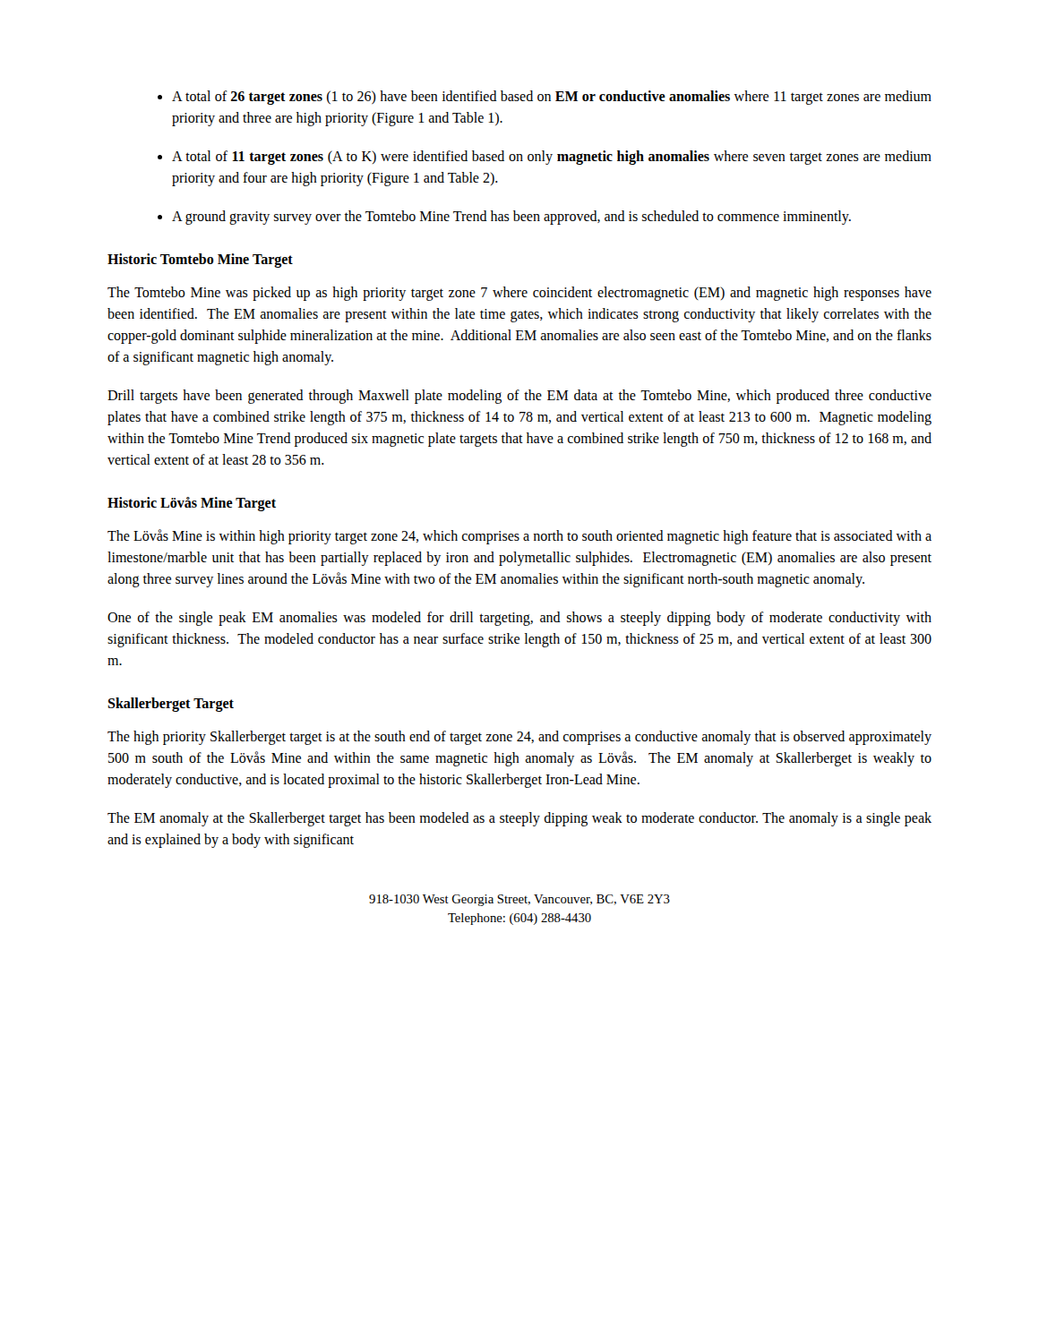A total of 26 target zones (1 to 26) have been identified based on EM or conductive anomalies where 11 target zones are medium priority and three are high priority (Figure 1 and Table 1).
A total of 11 target zones (A to K) were identified based on only magnetic high anomalies where seven target zones are medium priority and four are high priority (Figure 1 and Table 2).
A ground gravity survey over the Tomtebo Mine Trend has been approved, and is scheduled to commence imminently.
Historic Tomtebo Mine Target
The Tomtebo Mine was picked up as high priority target zone 7 where coincident electromagnetic (EM) and magnetic high responses have been identified. The EM anomalies are present within the late time gates, which indicates strong conductivity that likely correlates with the copper-gold dominant sulphide mineralization at the mine. Additional EM anomalies are also seen east of the Tomtebo Mine, and on the flanks of a significant magnetic high anomaly.
Drill targets have been generated through Maxwell plate modeling of the EM data at the Tomtebo Mine, which produced three conductive plates that have a combined strike length of 375 m, thickness of 14 to 78 m, and vertical extent of at least 213 to 600 m. Magnetic modeling within the Tomtebo Mine Trend produced six magnetic plate targets that have a combined strike length of 750 m, thickness of 12 to 168 m, and vertical extent of at least 28 to 356 m.
Historic Lövås Mine Target
The Lövås Mine is within high priority target zone 24, which comprises a north to south oriented magnetic high feature that is associated with a limestone/marble unit that has been partially replaced by iron and polymetallic sulphides. Electromagnetic (EM) anomalies are also present along three survey lines around the Lövås Mine with two of the EM anomalies within the significant north-south magnetic anomaly.
One of the single peak EM anomalies was modeled for drill targeting, and shows a steeply dipping body of moderate conductivity with significant thickness. The modeled conductor has a near surface strike length of 150 m, thickness of 25 m, and vertical extent of at least 300 m.
Skallerberget Target
The high priority Skallerberget target is at the south end of target zone 24, and comprises a conductive anomaly that is observed approximately 500 m south of the Lövås Mine and within the same magnetic high anomaly as Lövås. The EM anomaly at Skallerberget is weakly to moderately conductive, and is located proximal to the historic Skallerberget Iron-Lead Mine.
The EM anomaly at the Skallerberget target has been modeled as a steeply dipping weak to moderate conductor. The anomaly is a single peak and is explained by a body with significant
918-1030 West Georgia Street, Vancouver, BC, V6E 2Y3
Telephone: (604) 288-4430